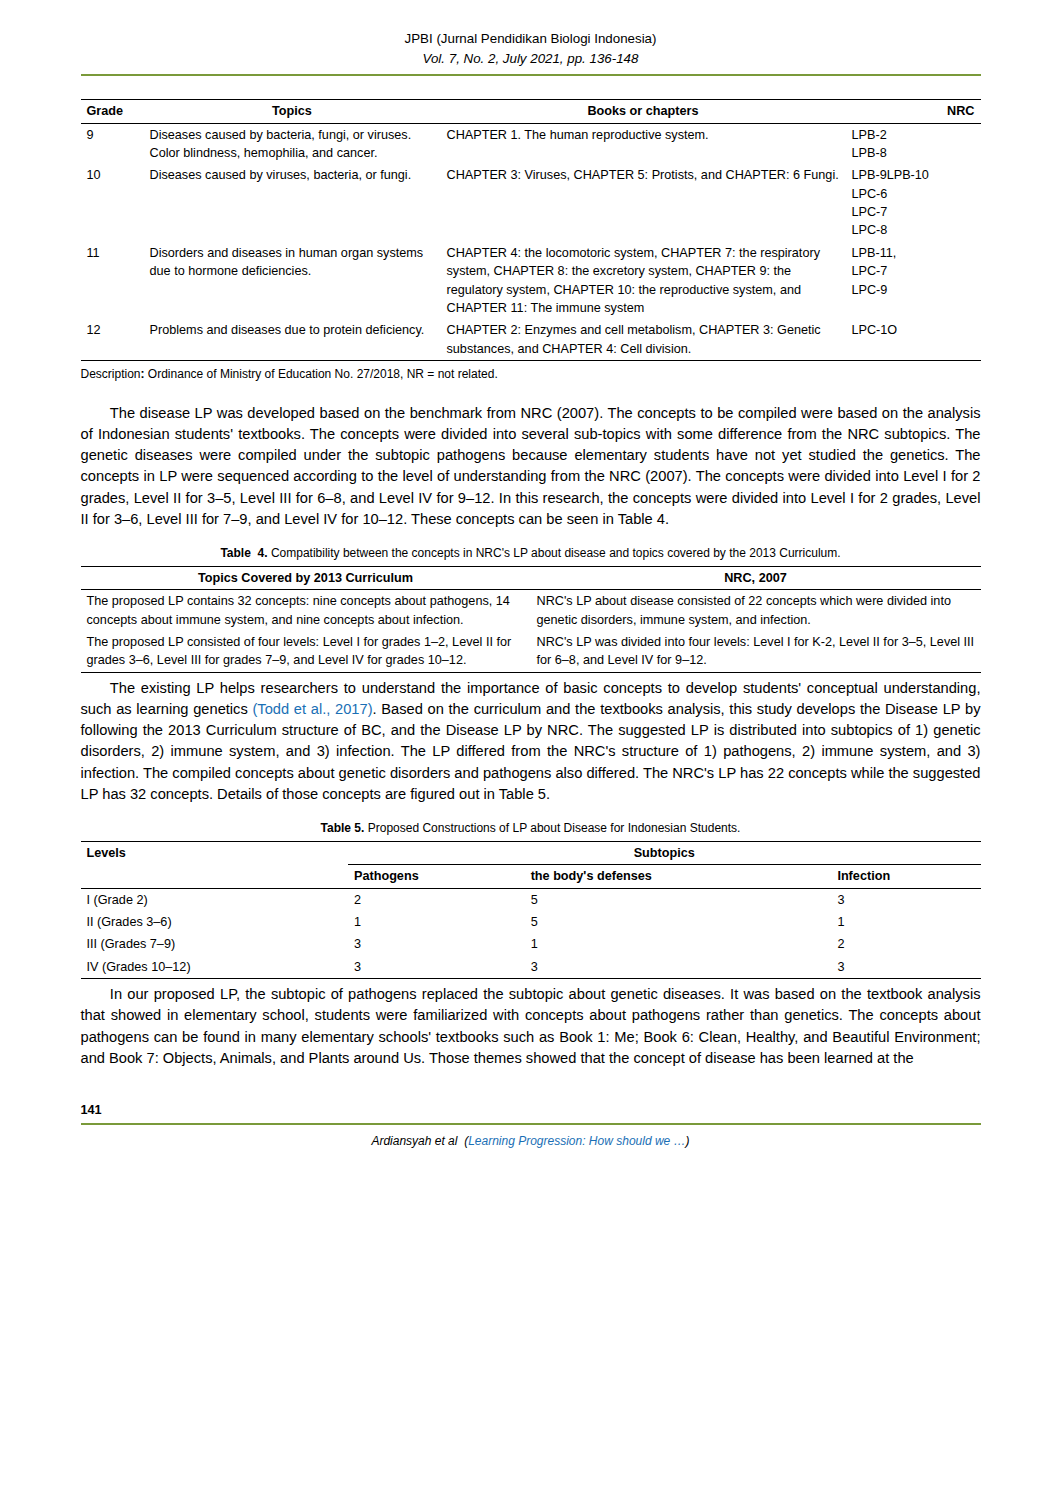JPBI (Jurnal Pendidikan Biologi Indonesia)
Vol. 7, No. 2, July 2021, pp. 136-148
| Grade | Topics | Books or chapters | NRC |
| --- | --- | --- | --- |
| 9 | Diseases caused by bacteria, fungi, or viruses. Color blindness, hemophilia, and cancer. | CHAPTER 1. The human reproductive system. | LPB-2 LPB-8 |
| 10 | Diseases caused by viruses, bacteria, or fungi. | CHAPTER 3: Viruses, CHAPTER 5: Protists, and CHAPTER: 6 Fungi. | LPB-9LPB-10 LPC-6 LPC-7 LPC-8 |
| 11 | Disorders and diseases in human organ systems due to hormone deficiencies. | CHAPTER 4: the locomotoric system, CHAPTER 7: the respiratory system, CHAPTER 8: the excretory system, CHAPTER 9: the regulatory system, CHAPTER 10: the reproductive system, and CHAPTER 11: The immune system | LPB-11, LPC-7 LPC-9 |
| 12 | Problems and diseases due to protein deficiency. | CHAPTER 2: Enzymes and cell metabolism, CHAPTER 3: Genetic substances, and CHAPTER 4: Cell division. | LPC-1O |
Description: Ordinance of Ministry of Education No. 27/2018, NR = not related.
The disease LP was developed based on the benchmark from NRC (2007). The concepts to be compiled were based on the analysis of Indonesian students' textbooks. The concepts were divided into several sub-topics with some difference from the NRC subtopics. The genetic diseases were compiled under the subtopic pathogens because elementary students have not yet studied the genetics. The concepts in LP were sequenced according to the level of understanding from the NRC (2007). The concepts were divided into Level I for 2 grades, Level II for 3–5, Level III for 6–8, and Level IV for 9–12. In this research, the concepts were divided into Level I for 2 grades, Level II for 3–6, Level III for 7–9, and Level IV for 10–12. These concepts can be seen in Table 4.
Table 4. Compatibility between the concepts in NRC's LP about disease and topics covered by the 2013 Curriculum.
| Topics Covered by 2013 Curriculum | NRC, 2007 |
| --- | --- |
| The proposed LP contains 32 concepts: nine concepts about pathogens, 14 concepts about immune system, and nine concepts about infection. | NRC's LP about disease consisted of 22 concepts which were divided into genetic disorders, immune system, and infection. |
| The proposed LP consisted of four levels: Level I for grades 1–2, Level II for grades 3–6, Level III for grades 7–9, and Level IV for grades 10–12. | NRC's LP was divided into four levels: Level I for K-2, Level II for 3–5, Level III for 6–8, and Level IV for 9–12. |
The existing LP helps researchers to understand the importance of basic concepts to develop students' conceptual understanding, such as learning genetics (Todd et al., 2017). Based on the curriculum and the textbooks analysis, this study develops the Disease LP by following the 2013 Curriculum structure of BC, and the Disease LP by NRC. The suggested LP is distributed into subtopics of 1) genetic disorders, 2) immune system, and 3) infection. The LP differed from the NRC's structure of 1) pathogens, 2) immune system, and 3) infection. The compiled concepts about genetic disorders and pathogens also differed. The NRC's LP has 22 concepts while the suggested LP has 32 concepts. Details of those concepts are figured out in Table 5.
Table 5. Proposed Constructions of LP about Disease for Indonesian Students.
| Levels | Subtopics |
| --- | --- |
| Pathogens | the body's defenses | Infection |
| I (Grade 2) | 2 | 5 | 3 |
| II (Grades 3–6) | 1 | 5 | 1 |
| III (Grades 7–9) | 3 | 1 | 2 |
| IV (Grades 10–12) | 3 | 3 | 3 |
In our proposed LP, the subtopic of pathogens replaced the subtopic about genetic diseases. It was based on the textbook analysis that showed in elementary school, students were familiarized with concepts about pathogens rather than genetics. The concepts about pathogens can be found in many elementary schools' textbooks such as Book 1: Me; Book 6: Clean, Healthy, and Beautiful Environment; and Book 7: Objects, Animals, and Plants around Us. Those themes showed that the concept of disease has been learned at the
141
Ardiansyah et al (Learning Progression: How should we …)